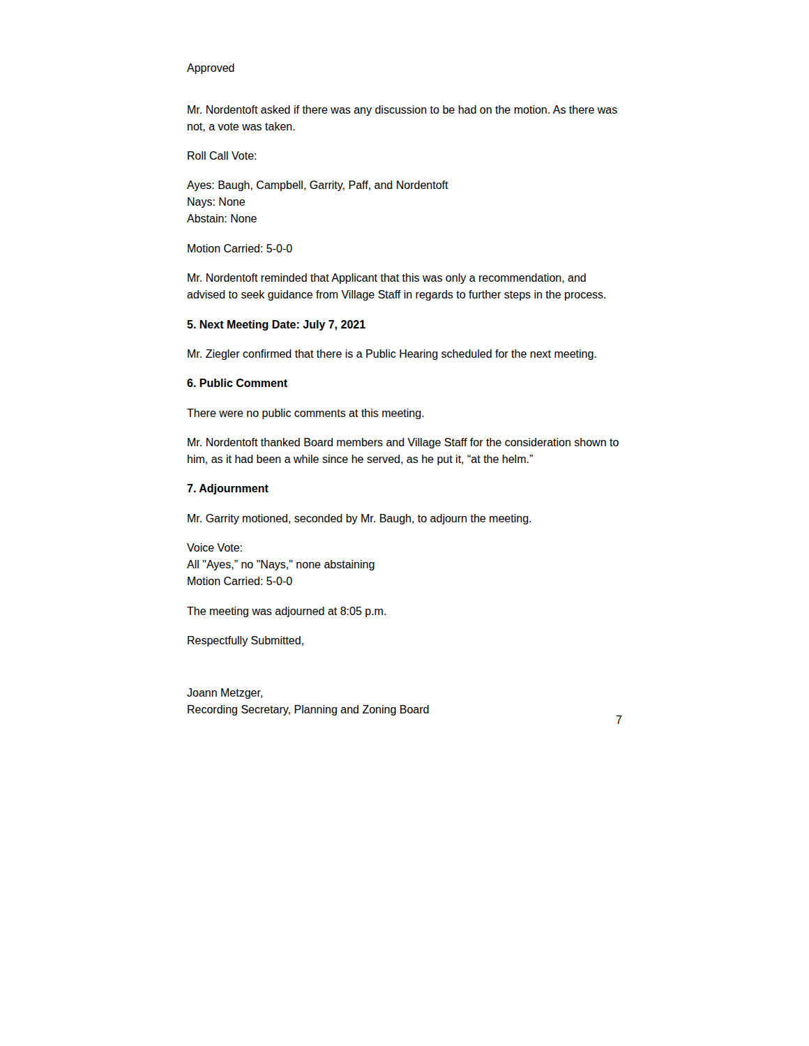Approved
Mr. Nordentoft asked if there was any discussion to be had on the motion. As there was not, a vote was taken.
Roll Call Vote:
Ayes: Baugh, Campbell, Garrity, Paff, and Nordentoft
Nays: None
Abstain: None
Motion Carried: 5-0-0
Mr. Nordentoft reminded that Applicant that this was only a recommendation, and advised to seek guidance from Village Staff in regards to further steps in the process.
5. Next Meeting Date: July 7, 2021
Mr. Ziegler confirmed that there is a Public Hearing scheduled for the next meeting.
6. Public Comment
There were no public comments at this meeting.
Mr. Nordentoft thanked Board members and Village Staff for the consideration shown to him, as it had been a while since he served, as he put it, “at the helm.”
7. Adjournment
Mr. Garrity motioned, seconded by Mr. Baugh, to adjourn the meeting.
Voice Vote:
All "Ayes,” no "Nays," none abstaining
Motion Carried: 5-0-0
The meeting was adjourned at 8:05 p.m.
Respectfully Submitted,
Joann Metzger,
Recording Secretary, Planning and Zoning Board
7